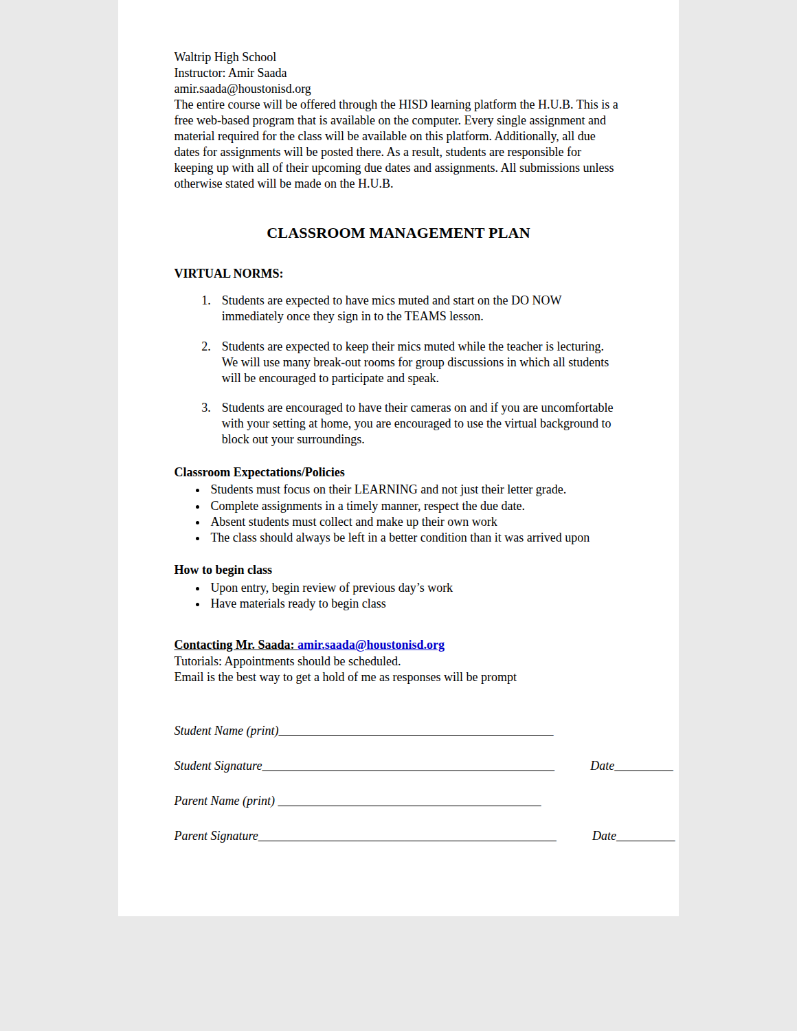Waltrip High School
Instructor: Amir Saada
amir.saada@houstonisd.org
The entire course will be offered through the HISD learning platform the H.U.B. This is a free web-based program that is available on the computer. Every single assignment and material required for the class will be available on this platform. Additionally, all due dates for assignments will be posted there. As a result, students are responsible for keeping up with all of their upcoming due dates and assignments. All submissions unless otherwise stated will be made on the H.U.B.
CLASSROOM MANAGEMENT PLAN
VIRTUAL NORMS:
Students are expected to have mics muted and start on the DO NOW immediately once they sign in to the TEAMS lesson.
Students are expected to keep their mics muted while the teacher is lecturing. We will use many break-out rooms for group discussions in which all students will be encouraged to participate and speak.
Students are encouraged to have their cameras on and if you are uncomfortable with your setting at home, you are encouraged to use the virtual background to block out your surroundings.
Classroom Expectations/Policies
Students must focus on their LEARNING and not just their letter grade.
Complete assignments in a timely manner, respect the due date.
Absent students must collect and make up their own work
The class should always be left in a better condition than it was arrived upon
How to begin class
Upon entry, begin review of previous day’s work
Have materials ready to begin class
Contacting Mr. Saada: amir.saada@houstonisd.org
Tutorials: Appointments should be scheduled.
Email is the best way to get a hold of me as responses will be prompt
Student Name (print)_______________________________________________
Student Signature__________________________________________________Date__________
Parent Name (print) _____________________________________________
Parent Signature___________________________________________________Date__________